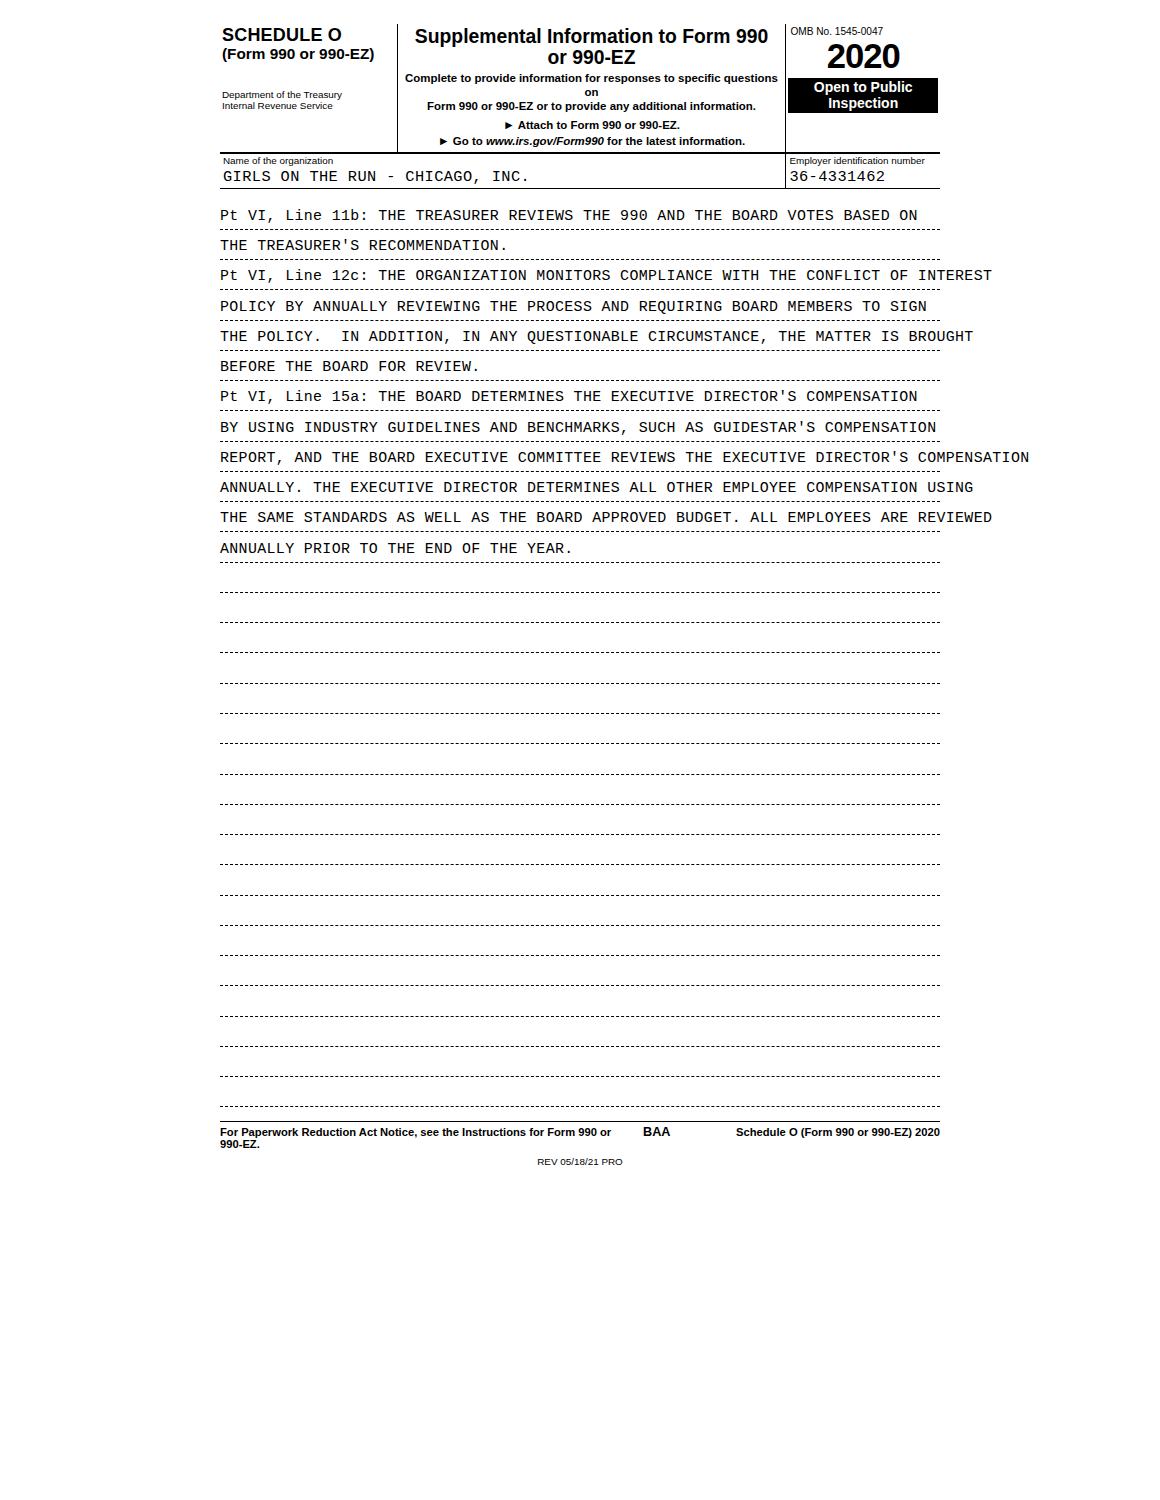SCHEDULE O
(Form 990 or 990-EZ)
Department of the Treasury
Internal Revenue Service
Supplemental Information to Form 990 or 990-EZ
Complete to provide information for responses to specific questions on
Form 990 or 990-EZ or to provide any additional information.
► Attach to Form 990 or 990-EZ.
► Go to www.irs.gov/Form990 for the latest information.
OMB No. 1545-0047
20 20
Open to Public
Inspection
Name of the organization
GIRLS ON THE RUN - CHICAGO, INC.
Employer identification number
36-4331462
Pt VI, Line 11b: THE TREASURER REVIEWS THE 990 AND THE BOARD VOTES BASED ON
THE TREASURER'S RECOMMENDATION.
Pt VI, Line 12c: THE ORGANIZATION MONITORS COMPLIANCE WITH THE CONFLICT OF INTEREST
POLICY BY ANNUALLY REVIEWING THE PROCESS AND REQUIRING BOARD MEMBERS TO SIGN
THE POLICY. IN ADDITION, IN ANY QUESTIONABLE CIRCUMSTANCE, THE MATTER IS BROUGHT
BEFORE THE BOARD FOR REVIEW.
Pt VI, Line 15a: THE BOARD DETERMINES THE EXECUTIVE DIRECTOR'S COMPENSATION
BY USING INDUSTRY GUIDELINES AND BENCHMARKS, SUCH AS GUIDESTAR'S COMPENSATION
REPORT, AND THE BOARD EXECUTIVE COMMITTEE REVIEWS THE EXECUTIVE DIRECTOR'S COMPENSATION
ANNUALLY. THE EXECUTIVE DIRECTOR DETERMINES ALL OTHER EMPLOYEE COMPENSATION USING
THE SAME STANDARDS AS WELL AS THE BOARD APPROVED BUDGET. ALL EMPLOYEES ARE REVIEWED
ANNUALLY PRIOR TO THE END OF THE YEAR.
For Paperwork Reduction Act Notice, see the Instructions for Form 990 or 990-EZ.
BAA
Schedule O (Form 990 or 990-EZ) 2020
REV 05/18/21 PRO